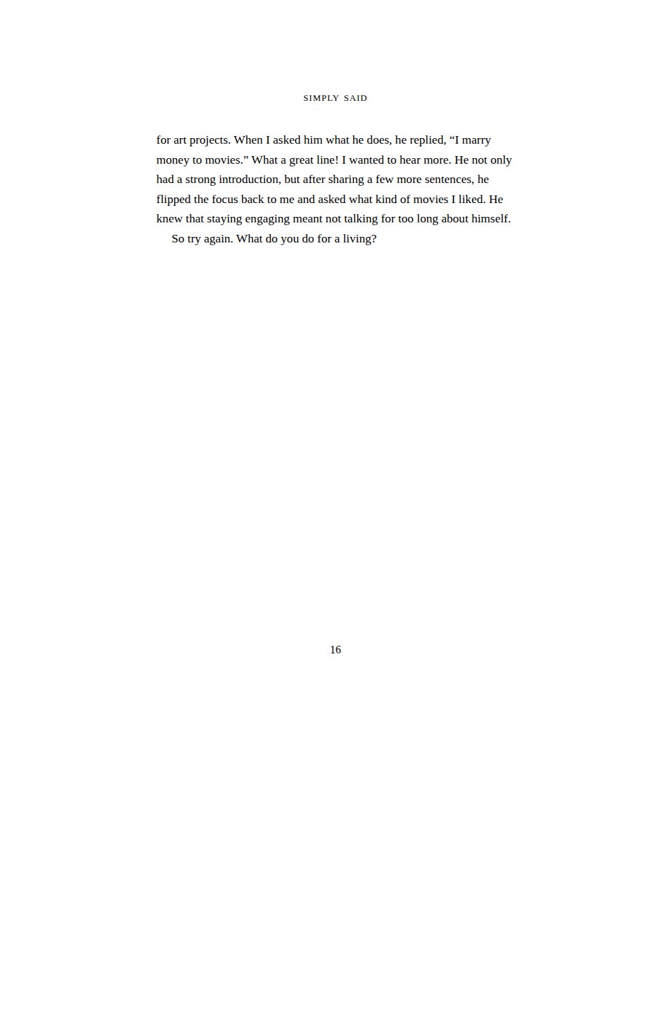Simply Said
for art projects. When I asked him what he does, he replied, “I marry money to movies.” What a great line! I wanted to hear more. He not only had a strong introduction, but after sharing a few more sentences, he flipped the focus back to me and asked what kind of movies I liked. He knew that staying engaging meant not talking for too long about himself.
So try again. What do you do for a living?
16